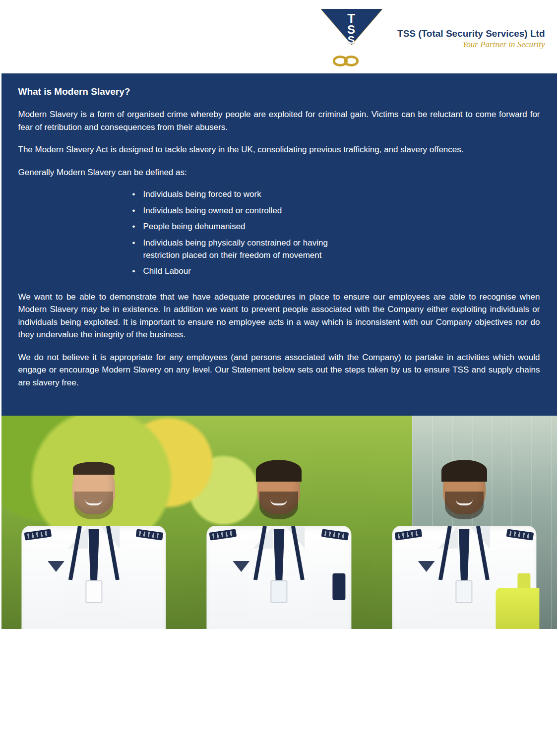T S S
TSS (Total Security Services) Ltd
Your Partner in Security
What is Modern Slavery?
Modern Slavery is a form of organised crime whereby people are exploited for criminal gain. Victims can be reluctant to come forward for fear of retribution and consequences from their abusers.
The Modern Slavery Act is designed to tackle slavery in the UK, consolidating previous trafficking, and slavery offences.
Generally Modern Slavery can be defined as:
Individuals being forced to work
Individuals being owned or controlled
People being dehumanised
Individuals being physically constrained or havingrestriction placed on their freedom of movement
Child Labour
We want to be able to demonstrate that we have adequate procedures in place to ensure our employees are able to recognise when Modern Slavery may be in existence. In addition we want to prevent people associated with the Company either exploiting individuals or individuals being exploited. It is important to ensure no employee acts in a way which is inconsistent with our Company objectives nor do they undervalue the integrity of the business.
We do not believe it is appropriate for any employees (and persons associated with the Company) to partake in activities which would engage or encourage Modern Slavery on any level. Our Statement below sets out the steps taken by us to ensure TSS and supply chains are slavery free.